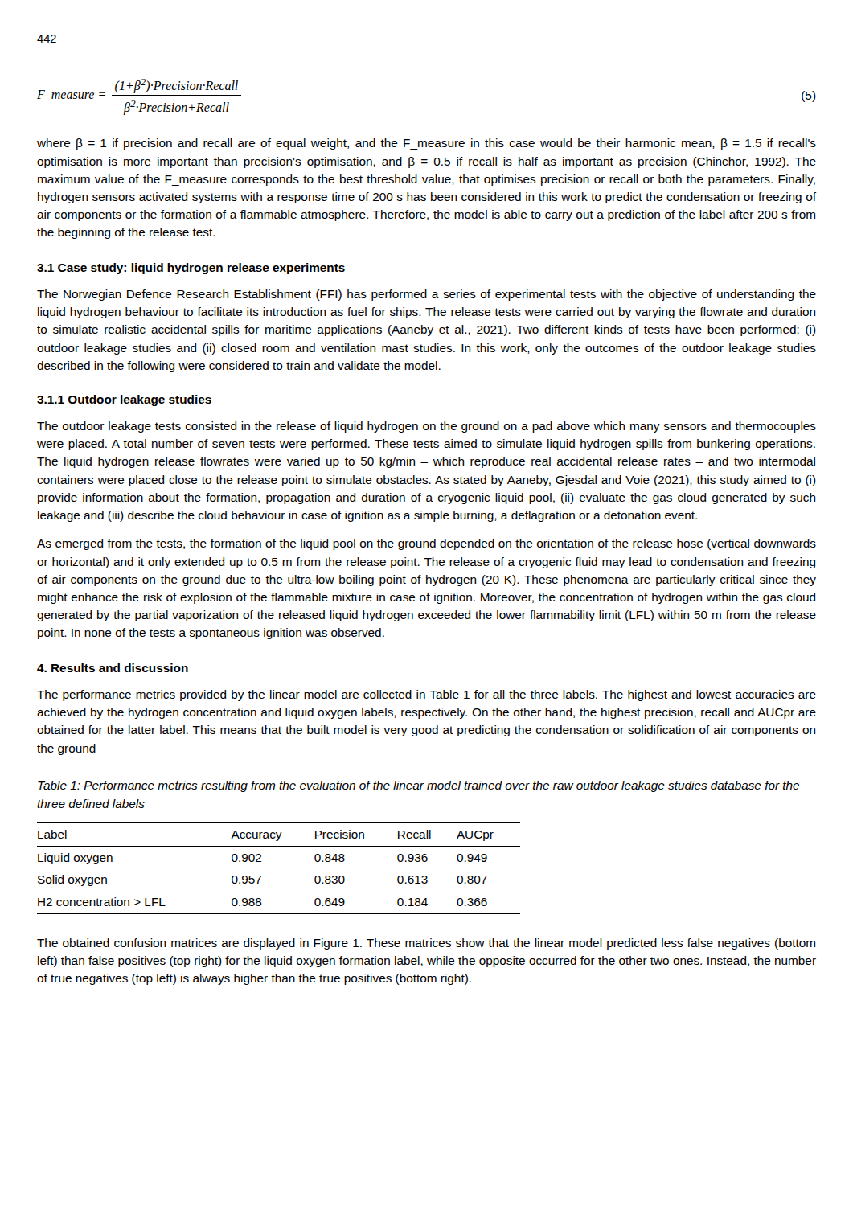442
F_measure = (1+β2)·Precision·Recall β2·Precision+Recall (5)
where β = 1 if precision and recall are of equal weight, and the F_measure in this case would be their harmonic mean, β = 1.5 if recall's optimisation is more important than precision's optimisation, and β = 0.5 if recall is half as important as precision (Chinchor, 1992). The maximum value of the F_measure corresponds to the best threshold value, that optimises precision or recall or both the parameters. Finally, hydrogen sensors activated systems with a response time of 200 s has been considered in this work to predict the condensation or freezing of air components or the formation of a flammable atmosphere. Therefore, the model is able to carry out a prediction of the label after 200 s from the beginning of the release test.
3.1 Case study: liquid hydrogen release experiments
The Norwegian Defence Research Establishment (FFI) has performed a series of experimental tests with the objective of understanding the liquid hydrogen behaviour to facilitate its introduction as fuel for ships. The release tests were carried out by varying the flowrate and duration to simulate realistic accidental spills for maritime applications (Aaneby et al., 2021). Two different kinds of tests have been performed: (i) outdoor leakage studies and (ii) closed room and ventilation mast studies. In this work, only the outcomes of the outdoor leakage studies described in the following were considered to train and validate the model.
3.1.1 Outdoor leakage studies
The outdoor leakage tests consisted in the release of liquid hydrogen on the ground on a pad above which many sensors and thermocouples were placed. A total number of seven tests were performed. These tests aimed to simulate liquid hydrogen spills from bunkering operations. The liquid hydrogen release flowrates were varied up to 50 kg/min – which reproduce real accidental release rates – and two intermodal containers were placed close to the release point to simulate obstacles. As stated by Aaneby, Gjesdal and Voie (2021), this study aimed to (i) provide information about the formation, propagation and duration of a cryogenic liquid pool, (ii) evaluate the gas cloud generated by such leakage and (iii) describe the cloud behaviour in case of ignition as a simple burning, a deflagration or a detonation event.
As emerged from the tests, the formation of the liquid pool on the ground depended on the orientation of the release hose (vertical downwards or horizontal) and it only extended up to 0.5 m from the release point. The release of a cryogenic fluid may lead to condensation and freezing of air components on the ground due to the ultra-low boiling point of hydrogen (20 K). These phenomena are particularly critical since they might enhance the risk of explosion of the flammable mixture in case of ignition. Moreover, the concentration of hydrogen within the gas cloud generated by the partial vaporization of the released liquid hydrogen exceeded the lower flammability limit (LFL) within 50 m from the release point. In none of the tests a spontaneous ignition was observed.
4. Results and discussion
The performance metrics provided by the linear model are collected in Table 1 for all the three labels. The highest and lowest accuracies are achieved by the hydrogen concentration and liquid oxygen labels, respectively. On the other hand, the highest precision, recall and AUCpr are obtained for the latter label. This means that the built model is very good at predicting the condensation or solidification of air components on the ground
Table 1: Performance metrics resulting from the evaluation of the linear model trained over the raw outdoor leakage studies database for the three defined labels
| Label | Accuracy | Precision | Recall | AUCpr |
| --- | --- | --- | --- | --- |
| Liquid oxygen | 0.902 | 0.848 | 0.936 | 0.949 |
| Solid oxygen | 0.957 | 0.830 | 0.613 | 0.807 |
| H2 concentration > LFL | 0.988 | 0.649 | 0.184 | 0.366 |
The obtained confusion matrices are displayed in Figure 1. These matrices show that the linear model predicted less false negatives (bottom left) than false positives (top right) for the liquid oxygen formation label, while the opposite occurred for the other two ones. Instead, the number of true negatives (top left) is always higher than the true positives (bottom right).